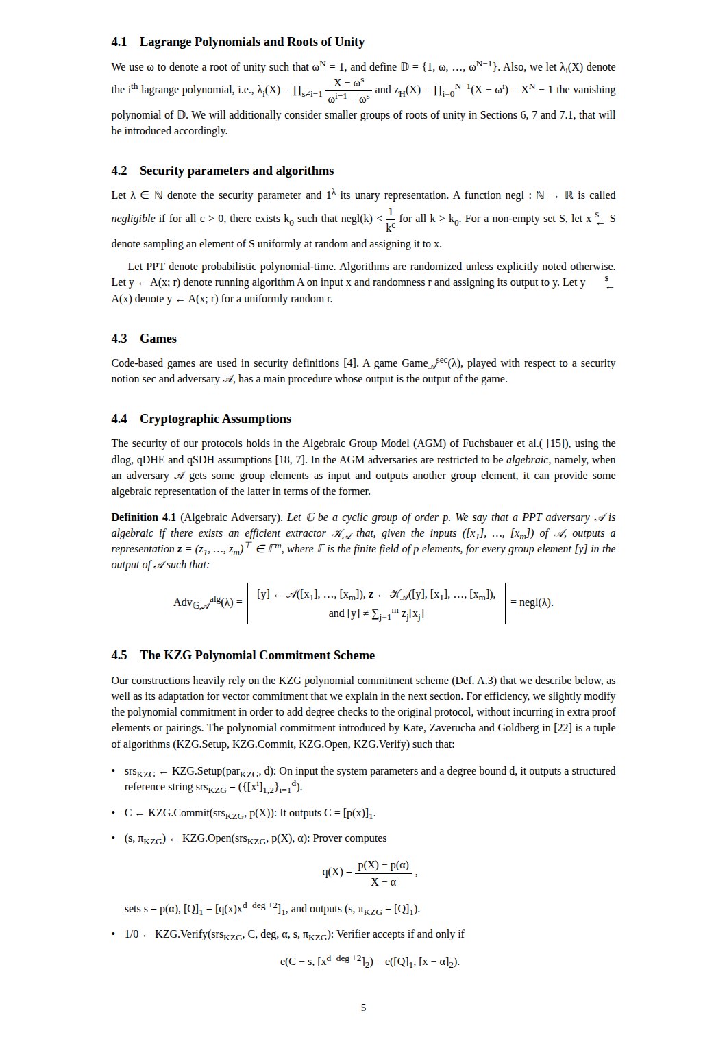4.1 Lagrange Polynomials and Roots of Unity
We use ω to denote a root of unity such that ωN = 1, and define 𝔻 = {1, ω, …, ωN−1}. Also, we let λi(X) denote the ith lagrange polynomial, i.e., λi(X) = ∏s≠i−1 X − ωs ωi−1 − ωs and zH(X) = ∏i=0N−1(X − ωi) = XN − 1 the vanishing polynomial of 𝔻. We will additionally consider smaller groups of roots of unity in Sections 6, 7 and 7.1, that will be introduced accordingly.
4.2 Security parameters and algorithms
Let λ ∈ ℕ denote the security parameter and 1λ its unary representation. A function negl : ℕ → ℝ is called negligible if for all c > 0, there exists k0 such that negl(k) < 1 kc for all k > k0. For a non-empty set S, let x $← S denote sampling an element of S uniformly at random and assigning it to x.
Let PPT denote probabilistic polynomial-time. Algorithms are randomized unless explicitly noted otherwise. Let y ← A(x; r) denote running algorithm A on input x and randomness r and assigning its output to y. Let y $← A(x) denote y ← A(x; r) for a uniformly random r.
4.3 Games
Code-based games are used in security definitions [4]. A game Game𝒜sec(λ), played with respect to a security notion sec and adversary 𝒜, has a main procedure whose output is the output of the game.
4.4 Cryptographic Assumptions
The security of our protocols holds in the Algebraic Group Model (AGM) of Fuchsbauer et al.( [15]), using the dlog, qDHE and qSDH assumptions [18, 7]. In the AGM adversaries are restricted to be algebraic, namely, when an adversary 𝒜 gets some group elements as input and outputs another group element, it can provide some algebraic representation of the latter in terms of the former.
Definition 4.1 (Algebraic Adversary). Let 𝔾 be a cyclic group of order p. We say that a PPT adversary 𝒜 is algebraic if there exists an efficient extractor 𝒦𝒜 that, given the inputs ([x1], …, [xm]) of 𝒜, outputs a representation z = (z1, …, zm)⊤ ∈ 𝔽m, where 𝔽 is the finite field of p elements, for every group element [y] in the output of 𝒜 such that:
Adv𝔾,𝒜alg(λ) =
| [y] ← 𝒜([x 1 ], …, [x m ]), z ← 𝒦 𝒜 ([y], [x 1 ], …, [x m ]), |
| and [y] ≠ ∑ j=1 m z j [x j ] |
= negl(λ).
4.5 The KZG Polynomial Commitment Scheme
Our constructions heavily rely on the KZG polynomial commitment scheme (Def. A.3) that we describe below, as well as its adaptation for vector commitment that we explain in the next section. For efficiency, we slightly modify the polynomial commitment in order to add degree checks to the original protocol, without incurring in extra proof elements or pairings. The polynomial commitment introduced by Kate, Zaverucha and Goldberg in [22] is a tuple of algorithms (KZG.Setup, KZG.Commit, KZG.Open, KZG.Verify) such that:
srsKZG ← KZG.Setup(parKZG, d): On input the system parameters and a degree bound d, it outputs a structured reference string srsKZG = ({[xi]1,2}i=1d).
C ← KZG.Commit(srsKZG, p(X)): It outputs C = [p(x)]1.
(s, πKZG) ← KZG.Open(srsKZG, p(X), α): Prover computes
q(X) = p(X) − p(α) X − α ,
sets s = p(α), [Q]1 = [q(x)xd−deg +2]1, and outputs (s, πKZG = [Q]1).
1/0 ← KZG.Verify(srsKZG, C, deg, α, s, πKZG): Verifier accepts if and only if
e(C − s, [xd−deg +2]2) = e([Q]1, [x − α]2).
5